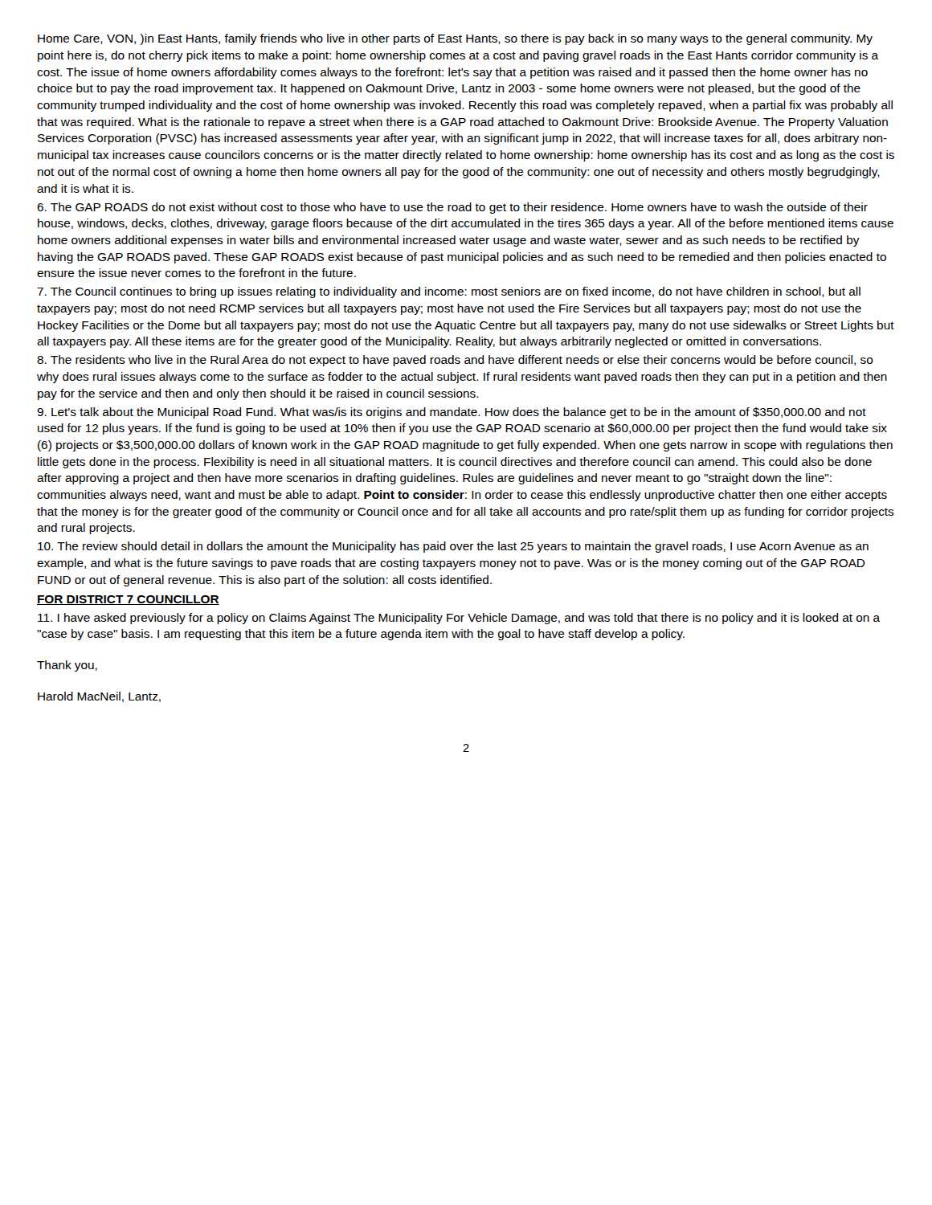Home Care, VON, )in East Hants, family friends who live in other parts of East Hants, so there is pay back in so many ways to the general community. My point here is, do not cherry pick items to make a point: home ownership comes at a cost and paving gravel roads in the East Hants corridor community is a cost. The issue of home owners affordability comes always to the forefront: let's say that a petition was raised and it passed then the home owner has no choice but to pay the road improvement tax. It happened on Oakmount Drive, Lantz in 2003 - some home owners were not pleased, but the good of the community trumped individuality and the cost of home ownership was invoked. Recently this road was completely repaved, when a partial fix was probably all that was required. What is the rationale to repave a street when there is a GAP road attached to Oakmount Drive: Brookside Avenue. The Property Valuation Services Corporation (PVSC) has increased assessments year after year, with an significant jump in 2022, that will increase taxes for all, does arbitrary non-municipal tax increases cause councilors concerns or is the matter directly related to home ownership: home ownership has its cost and as long as the cost is not out of the normal cost of owning a home then home owners all pay for the good of the community: one out of necessity and others mostly begrudgingly, and it is what it is.
6. The GAP ROADS do not exist without cost to those who have to use the road to get to their residence. Home owners have to wash the outside of their house, windows, decks, clothes, driveway, garage floors because of the dirt accumulated in the tires 365 days a year. All of the before mentioned items cause home owners additional expenses in water bills and environmental increased water usage and waste water, sewer and as such needs to be rectified by having the GAP ROADS paved. These GAP ROADS exist because of past municipal policies and as such need to be remedied and then policies enacted to ensure the issue never comes to the forefront in the future.
7. The Council continues to bring up issues relating to individuality and income: most seniors are on fixed income, do not have children in school, but all taxpayers pay; most do not need RCMP services but all taxpayers pay; most have not used the Fire Services but all taxpayers pay; most do not use the Hockey Facilities or the Dome but all taxpayers pay; most do not use the Aquatic Centre but all taxpayers pay, many do not use sidewalks or Street Lights but all taxpayers pay. All these items are for the greater good of the Municipality. Reality, but always arbitrarily neglected or omitted in conversations.
8. The residents who live in the Rural Area do not expect to have paved roads and have different needs or else their concerns would be before council, so why does rural issues always come to the surface as fodder to the actual subject. If rural residents want paved roads then they can put in a petition and then pay for the service and then and only then should it be raised in council sessions.
9. Let's talk about the Municipal Road Fund. What was/is its origins and mandate. How does the balance get to be in the amount of $350,000.00 and not used for 12 plus years. If the fund is going to be used at 10% then if you use the GAP ROAD scenario at $60,000.00 per project then the fund would take six (6) projects or $3,500,000.00 dollars of known work in the GAP ROAD magnitude to get fully expended. When one gets narrow in scope with regulations then little gets done in the process. Flexibility is need in all situational matters. It is council directives and therefore council can amend. This could also be done after approving a project and then have more scenarios in drafting guidelines. Rules are guidelines and never meant to go "straight down the line": communities always need, want and must be able to adapt. Point to consider: In order to cease this endlessly unproductive chatter then one either accepts that the money is for the greater good of the community or Council once and for all take all accounts and pro rate/split them up as funding for corridor projects and rural projects.
10. The review should detail in dollars the amount the Municipality has paid over the last 25 years to maintain the gravel roads, I use Acorn Avenue as an example, and what is the future savings to pave roads that are costing taxpayers money not to pave. Was or is the money coming out of the GAP ROAD FUND or out of general revenue. This is also part of the solution: all costs identified.
FOR DISTRICT 7 COUNCILLOR
11. I have asked previously for a policy on Claims Against The Municipality For Vehicle Damage, and was told that there is no policy and it is looked at on a "case by case" basis. I am requesting that this item be a future agenda item with the goal to have staff develop a policy.
Thank you,
Harold MacNeil, Lantz,
2